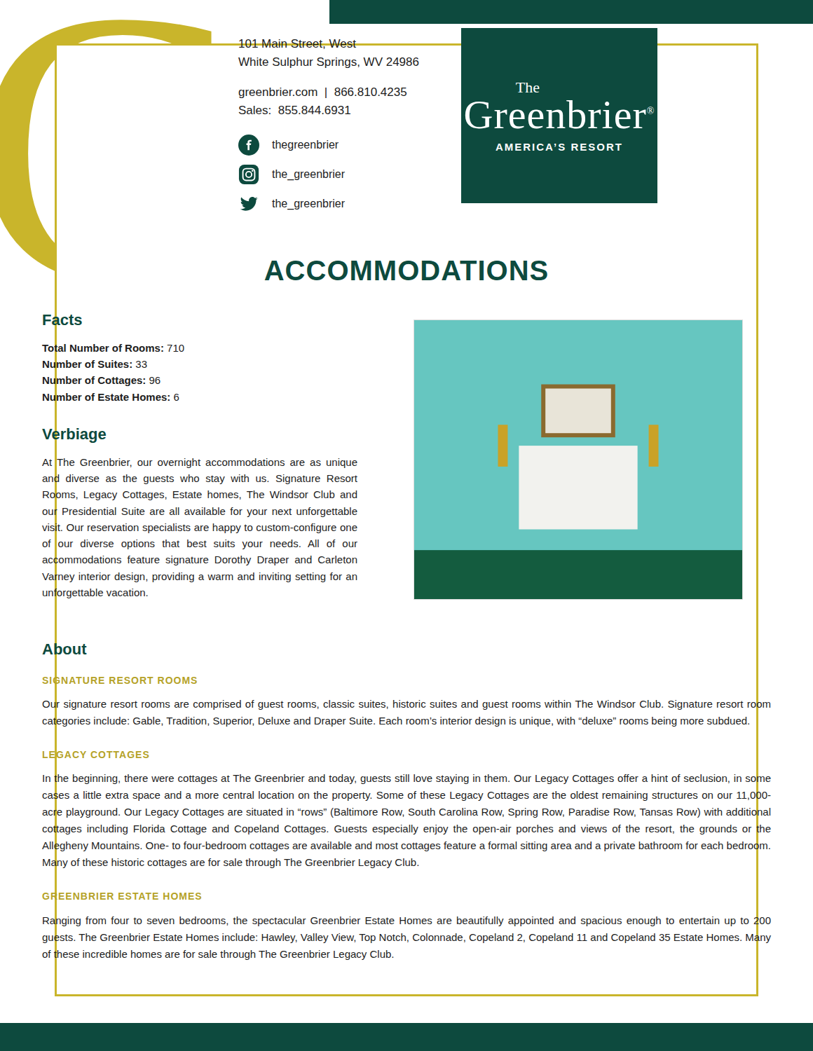G
101 Main Street, West
White Sulphur Springs, WV 24986
greenbrier.com | 866.810.4235
Sales: 855.844.6931
thegreenbrier
the_greenbrier
the_greenbrier
The Greenbrier® AMERICA’S RESORT
ACCOMMODATIONS
Facts
Total Number of Rooms: 710
Number of Suites: 33
Number of Cottages: 96
Number of Estate Homes: 6
Verbiage
At The Greenbrier, our overnight accommodations are as unique and diverse as the guests who stay with us. Signature Resort Rooms, Legacy Cottages, Estate homes, The Windsor Club and our Presidential Suite are all available for your next unforgettable visit. Our reservation specialists are happy to custom-configure one of our diverse options that best suits your needs. All of our accommodations feature signature Dorothy Draper and Carleton Varney interior design, providing a warm and inviting setting for an unforgettable vacation.
About
Signature Resort Rooms
Our signature resort rooms are comprised of guest rooms, classic suites, historic suites and guest rooms within The Windsor Club. Signature resort room categories include: Gable, Tradition, Superior, Deluxe and Draper Suite. Each room’s interior design is unique, with “deluxe” rooms being more subdued.
Legacy Cottages
In the beginning, there were cottages at The Greenbrier and today, guests still love staying in them. Our Legacy Cottages offer a hint of seclusion, in some cases a little extra space and a more central location on the property. Some of these Legacy Cottages are the oldest remaining structures on our 11,000-acre playground. Our Legacy Cottages are situated in “rows” (Baltimore Row, South Carolina Row, Spring Row, Paradise Row, Tansas Row) with additional cottages including Florida Cottage and Copeland Cottages. Guests especially enjoy the open-air porches and views of the resort, the grounds or the Allegheny Mountains. One- to four-bedroom cottages are available and most cottages feature a formal sitting area and a private bathroom for each bedroom. Many of these historic cottages are for sale through The Greenbrier Legacy Club.
Greenbrier Estate Homes
Ranging from four to seven bedrooms, the spectacular Greenbrier Estate Homes are beautifully appointed and spacious enough to entertain up to 200 guests. The Greenbrier Estate Homes include: Hawley, Valley View, Top Notch, Colonnade, Copeland 2, Copeland 11 and Copeland 35 Estate Homes. Many of these incredible homes are for sale through The Greenbrier Legacy Club.